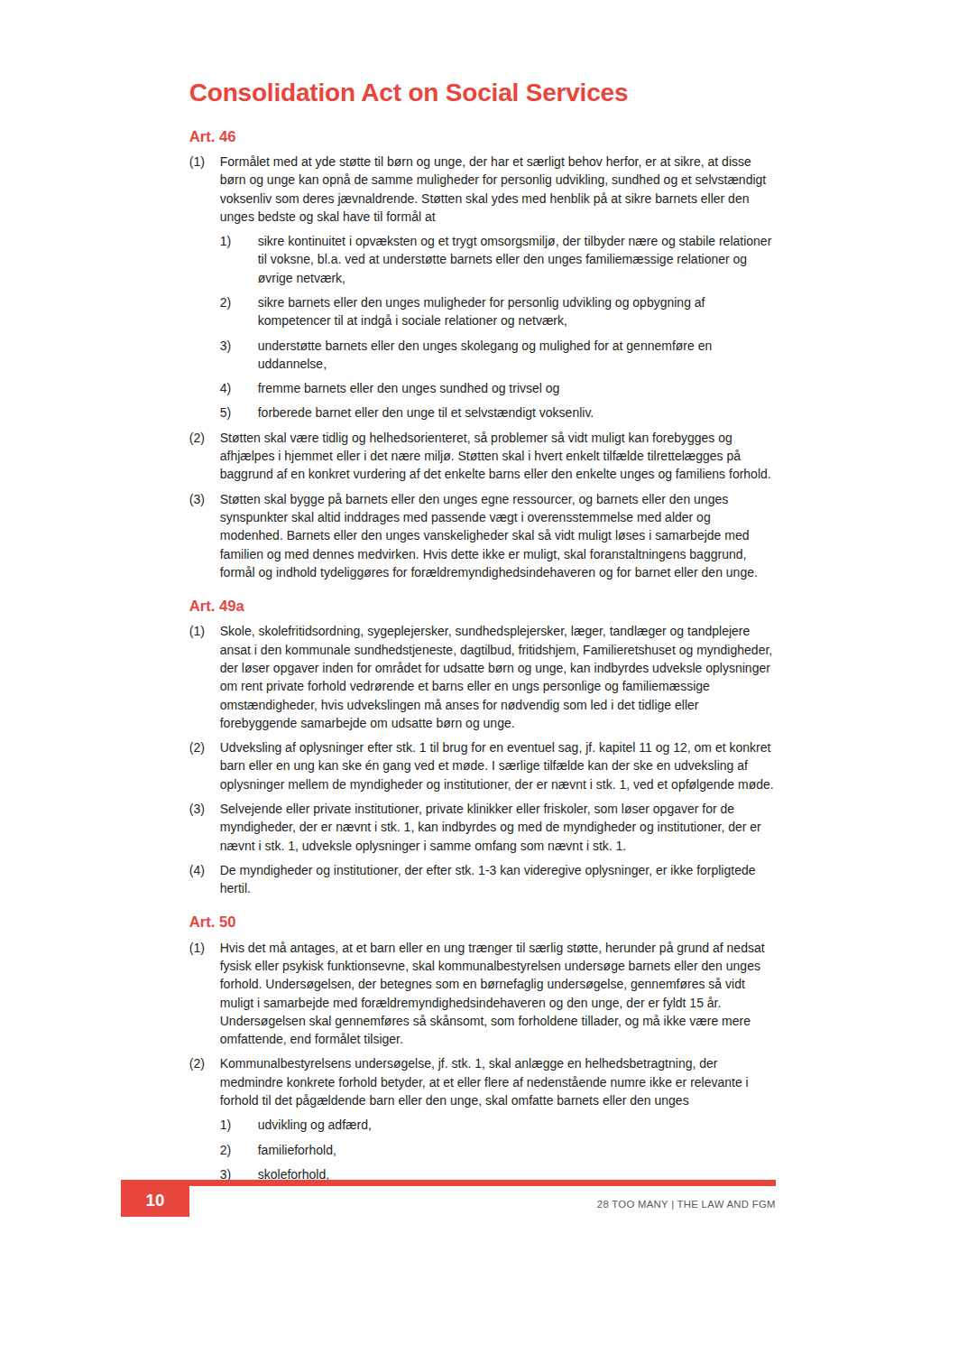Consolidation Act on Social Services
Art. 46
(1)
Formålet med at yde støtte til børn og unge, der har et særligt behov herfor, er at sikre, at disse børn og unge kan opnå de samme muligheder for personlig udvikling, sundhed og et selvstændigt voksenliv som deres jævnaldrende. Støtten skal ydes med henblik på at sikre barnets eller den unges bedste og skal have til formål at
1) sikre kontinuitet i opvæksten og et trygt omsorgsmiljø, der tilbyder nære og stabile relationer til voksne, bl.a. ved at understøtte barnets eller den unges familiemæssige relationer og øvrige netværk,
2) sikre barnets eller den unges muligheder for personlig udvikling og opbygning af kompetencer til at indgå i sociale relationer og netværk,
3) understøtte barnets eller den unges skolegang og mulighed for at gennemføre en uddannelse,
4) fremme barnets eller den unges sundhed og trivsel og
5) forberede barnet eller den unge til et selvstændigt voksenliv.
(2)
Støtten skal være tidlig og helhedsorienteret, så problemer så vidt muligt kan forebygges og afhjælpes i hjemmet eller i det nære miljø. Støtten skal i hvert enkelt tilfælde tilrettelægges på baggrund af en konkret vurdering af det enkelte barns eller den enkelte unges og familiens forhold.
(3)
Støtten skal bygge på barnets eller den unges egne ressourcer, og barnets eller den unges synspunkter skal altid inddrages med passende vægt i overensstemmelse med alder og modenhed. Barnets eller den unges vanskeligheder skal så vidt muligt løses i samarbejde med familien og med dennes medvirken. Hvis dette ikke er muligt, skal foranstaltningens baggrund, formål og indhold tydeliggøres for forældremyndighedsindehaveren og for barnet eller den unge.
Art. 49a
(1)
Skole, skolefritidsordning, sygeplejersker, sundhedsplejersker, læger, tandlæger og tandplejere ansat i den kommunale sundhedstjeneste, dagtilbud, fritidshjem, Familieretshuset og myndigheder, der løser opgaver inden for området for udsatte børn og unge, kan indbyrdes udveksle oplysninger om rent private forhold vedrørende et barns eller en ungs personlige og familiemæssige omstændigheder, hvis udvekslingen må anses for nødvendig som led i det tidlige eller forebyggende samarbejde om udsatte børn og unge.
(2)
Udveksling af oplysninger efter stk. 1 til brug for en eventuel sag, jf. kapitel 11 og 12, om et konkret barn eller en ung kan ske én gang ved et møde. I særlige tilfælde kan der ske en udveksling af oplysninger mellem de myndigheder og institutioner, der er nævnt i stk. 1, ved et opfølgende møde.
(3)
Selvejende eller private institutioner, private klinikker eller friskoler, som løser opgaver for de myndigheder, der er nævnt i stk. 1, kan indbyrdes og med de myndigheder og institutioner, der er nævnt i stk. 1, udveksle oplysninger i samme omfang som nævnt i stk. 1.
(4)
De myndigheder og institutioner, der efter stk. 1-3 kan videregive oplysninger, er ikke forpligtede hertil.
Art. 50
(1)
Hvis det må antages, at et barn eller en ung trænger til særlig støtte, herunder på grund af nedsat fysisk eller psykisk funktionsevne, skal kommunalbestyrelsen undersøge barnets eller den unges forhold. Undersøgelsen, der betegnes som en børnefaglig undersøgelse, gennemføres så vidt muligt i samarbejde med forældremyndighedsindehaveren og den unge, der er fyldt 15 år. Undersøgelsen skal gennemføres så skånsomt, som forholdene tillader, og må ikke være mere omfattende, end formålet tilsiger.
(2)
Kommunalbestyrelsens undersøgelse, jf. stk. 1, skal anlægge en helhedsbetragtning, der medmindre konkrete forhold betyder, at et eller flere af nedenstående numre ikke er relevante i forhold til det pågældende barn eller den unge, skal omfatte barnets eller den unges
1) udvikling og adfærd,
2) familieforhold,
3) skoleforhold,
10
28 TOO MANY | THE LAW AND FGM